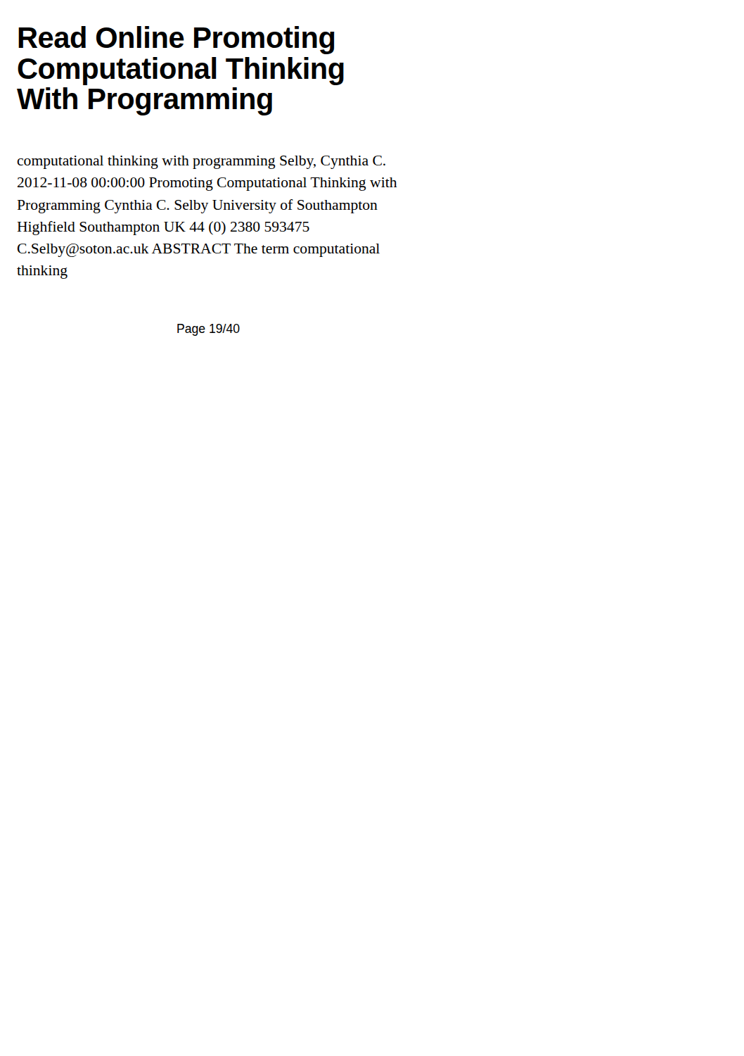Read Online Promoting Computational Thinking With Programming
computational thinking with programming Selby, Cynthia C. 2012-11-08 00:00:00 Promoting Computational Thinking with Programming Cynthia C. Selby University of Southampton Highfield Southampton UK 44 (0) 2380 593475 C.Selby@soton.ac.uk ABSTRACT The term computational thinking
Page 19/40